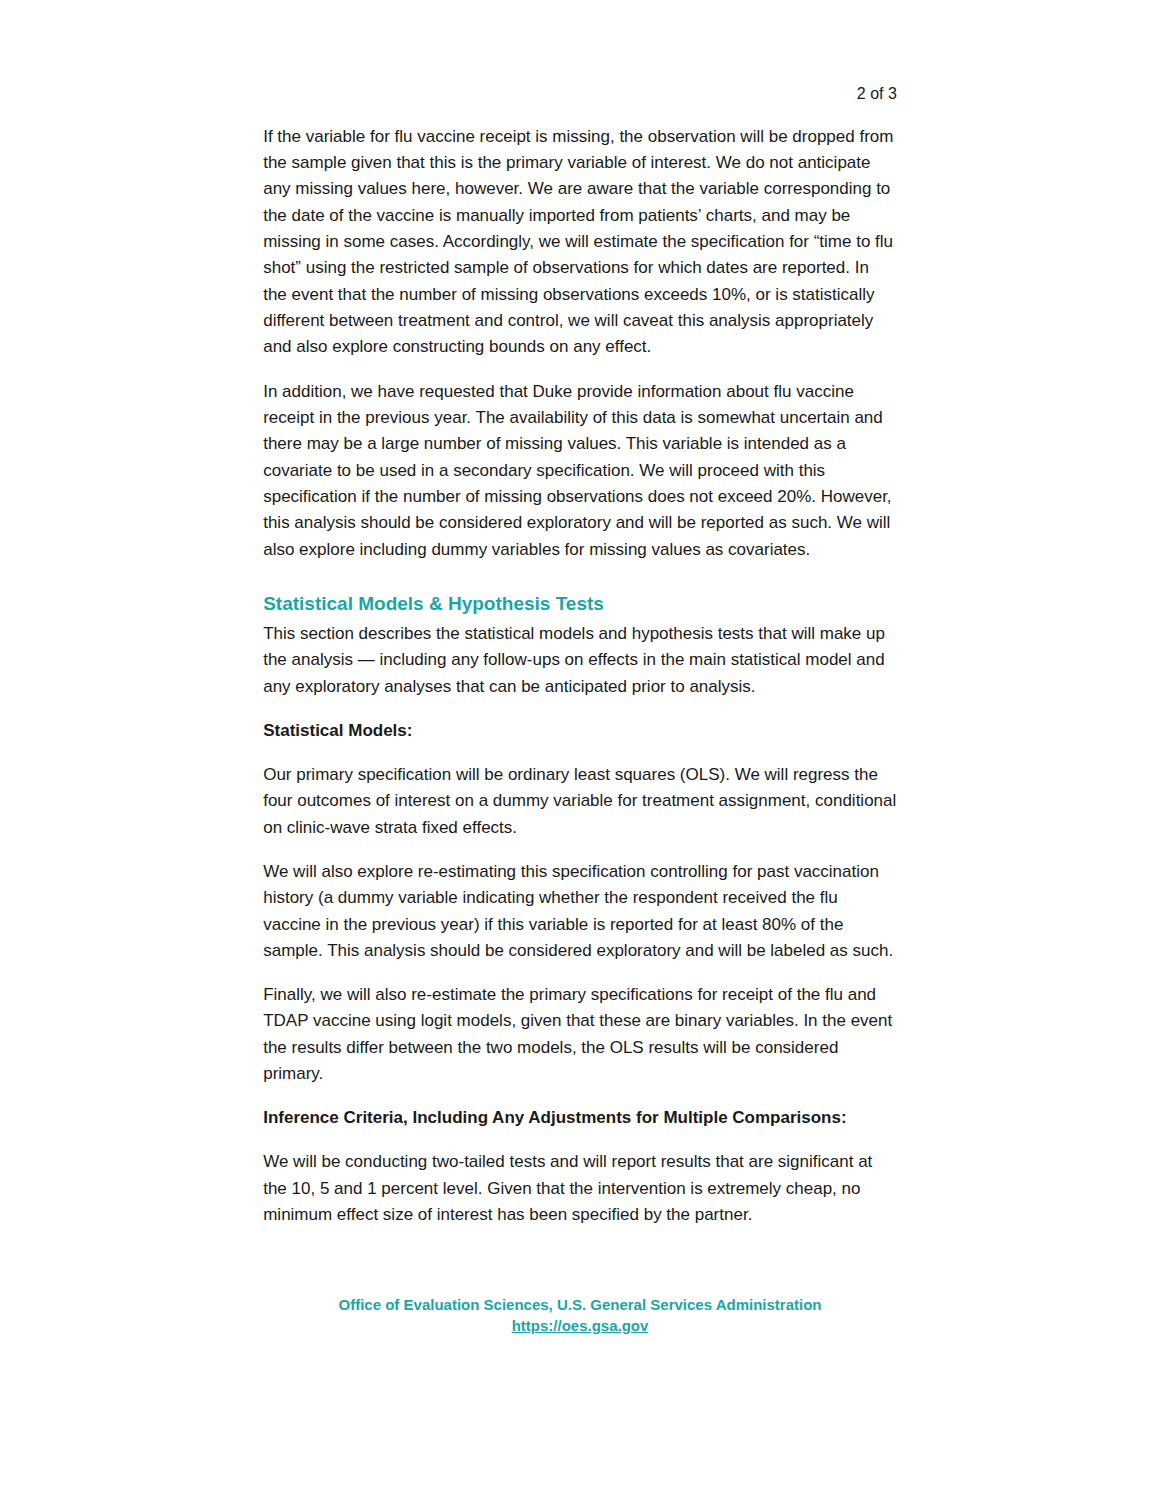2 of 3
If the variable for flu vaccine receipt is missing, the observation will be dropped from the sample given that this is the primary variable of interest. We do not anticipate any missing values here, however. We are aware that the variable corresponding to the date of the vaccine is manually imported from patients’ charts, and may be missing in some cases. Accordingly, we will estimate the specification for “time to flu shot” using the restricted sample of observations for which dates are reported. In the event that the number of missing observations exceeds 10%, or is statistically different between treatment and control, we will caveat this analysis appropriately and also explore constructing bounds on any effect.
In addition, we have requested that Duke provide information about flu vaccine receipt in the previous year. The availability of this data is somewhat uncertain and there may be a large number of missing values. This variable is intended as a covariate to be used in a secondary specification. We will proceed with this specification if the number of missing observations does not exceed 20%. However, this analysis should be considered exploratory and will be reported as such. We will also explore including dummy variables for missing values as covariates.
Statistical Models & Hypothesis Tests
This section describes the statistical models and hypothesis tests that will make up the analysis — including any follow-ups on effects in the main statistical model and any exploratory analyses that can be anticipated prior to analysis.
Statistical Models:
Our primary specification will be ordinary least squares (OLS). We will regress the four outcomes of interest on a dummy variable for treatment assignment, conditional on clinic-wave strata fixed effects.
We will also explore re-estimating this specification controlling for past vaccination history (a dummy variable indicating whether the respondent received the flu vaccine in the previous year) if this variable is reported for at least 80% of the sample. This analysis should be considered exploratory and will be labeled as such.
Finally, we will also re-estimate the primary specifications for receipt of the flu and TDAP vaccine using logit models, given that these are binary variables. In the event the results differ between the two models, the OLS results will be considered primary.
Inference Criteria, Including Any Adjustments for Multiple Comparisons:
We will be conducting two-tailed tests and will report results that are significant at the 10, 5 and 1 percent level. Given that the intervention is extremely cheap, no minimum effect size of interest has been specified by the partner.
Office of Evaluation Sciences, U.S. General Services Administration
https://oes.gsa.gov